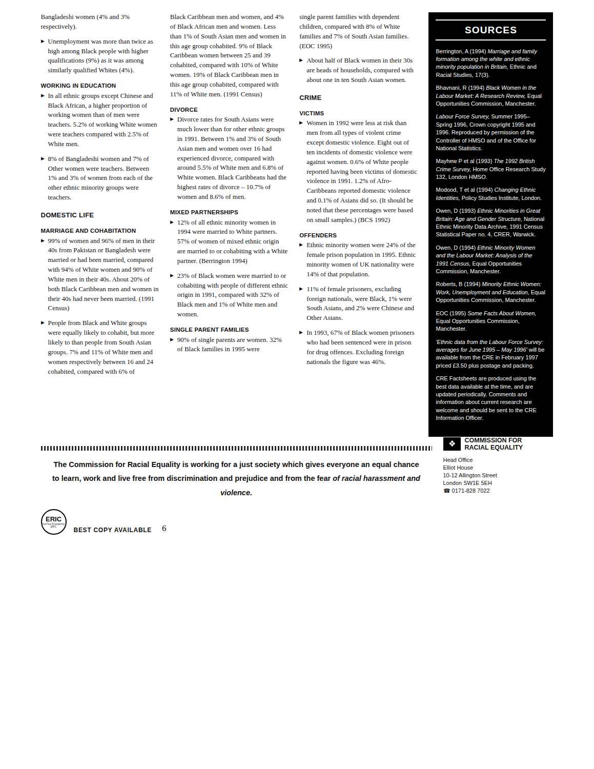Bangladeshi women (4% and 3% respectively).
Unemployment was more than twice as high among Black people with higher qualifications (9%) as it was among similarly qualified Whites (4%).
Working in education
In all ethnic groups except Chinese and Black African, a higher proportion of working women than of men were teachers. 5.2% of working White women were teachers compared with 2.5% of White men.
8% of Bangladeshi women and 7% of Other women were teachers. Between 1% and 3% of women from each of the other ethnic minority groups were teachers.
Domestic life
Marriage and cohabitation
99% of women and 96% of men in their 40s from Pakistan or Bangladesh were married or had been married, compared with 94% of White women and 90% of White men in their 40s. About 20% of both Black Caribbean men and women in their 40s had never been married. (1991 Census)
People from Black and White groups were equally likely to cohabit, but more likely to than people from South Asian groups. 7% and 11% of White men and women respectively between 16 and 24 cohabited, compared with 6% of
Black Caribbean men and women, and 4% of Black African men and women. Less than 1% of South Asian men and women in this age group cohabited. 9% of Black Caribbean women between 25 and 39 cohabited, compared with 10% of White women. 19% of Black Caribbean men in this age group cohabited, compared with 11% of White men. (1991 Census)
Divorce
Divorce rates for South Asians were much lower than for other ethnic groups in 1991. Between 1% and 3% of South Asian men and women over 16 had experienced divorce, compared with around 5.5% of White men and 6.8% of White women. Black Caribbeans had the highest rates of divorce – 10.7% of women and 8.6% of men.
Mixed partnerships
12% of all ethnic minority women in 1994 were married to White partners. 57% of women of mixed ethnic origin are married to or cohabiting with a White partner. (Berrington 1994)
23% of Black women were married to or cohabiting with people of different ethnic origin in 1991, compared with 32% of Black men and 1% of White men and women.
Single parent families
90% of single parents are women. 32% of Black families in 1995 were
single parent families with dependent children, compared with 8% of White families and 7% of South Asian families. (EOC 1995)
About half of Black women in their 30s are heads of households, compared with about one in ten South Asian women.
Crime
Victims
Women in 1992 were less at risk than men from all types of violent crime except domestic violence. Eight out of ten incidents of domestic violence were against women. 0.6% of White people reported having been victims of domestic violence in 1991. 1.2% of Afro-Caribbeans reported domestic violence and 0.1% of Asians did so. (It should be noted that these percentages were based on small samples.) (BCS 1992)
Offenders
Ethnic minority women were 24% of the female prison population in 1995. Ethnic minority women of UK nationality were 14% of that population.
11% of female prisoners, excluding foreign nationals, were Black, 1% were South Asians, and 2% were Chinese and Other Asians.
In 1993, 67% of Black women prisoners who had been sentenced were in prison for drug offences. Excluding foreign nationals the figure was 46%.
SOURCES
Berrington, A (1994) Marriage and family formation among the white and ethnic minority population in Britain, Ethnic and Racial Studies, 17(3).
Bhavnani, R (1994) Black Women in the Labour Market: A Research Review, Equal Opportunities Commission, Manchester.
Labour Force Survey, Summer 1995–Spring 1996, Crown copyright 1995 and 1996. Reproduced by permission of the Controller of HMSO and of the Office for National Statistics.
Mayhew P et al (1993) The 1992 British Crime Survey, Home Office Research Study 132, London HMSO.
Modood, T et al (1994) Changing Ethnic Identities, Policy Studies Institute, London.
Owen, D (1993) Ethnic Minorities in Great Britain: Age and Gender Structure, National Ethnic Minority Data Archive, 1991 Census Statistical Paper no. 4, CRER, Warwick.
Owen, D (1994) Ethnic Minority Women and the Labour Market: Analysis of the 1991 Census, Equal Opportunities Commission, Manchester.
Roberts, B (1994) Minority Ethnic Women: Work, Unemployment and Education, Equal Opportunities Commission, Manchester.
EOC (1995) Some Facts About Women, Equal Opportunities Commission, Manchester.
'Ethnic data from the Labour Force Survey: averages for June 1995 – May 1996' will be available from the CRE in February 1997 priced £3.50 plus postage and packing.
CRE Factsheets are produced using the best data available at the time, and are updated periodically. Comments and information about current research are welcome and should be sent to the CRE Information Officer.
The Commission for Racial Equality is working for a just society which gives everyone an equal chance to learn, work and live free from discrimination and prejudice and from the fear of racial harassment and violence.
ERIC Full Text Provided by ERIC
BEST COPY AVAILABLE
6
❖
Commission for
Racial Equality
Head Office
Elliot House
10-12 Allington Street
London SW1E 5EH
☎ 0171-828 7022